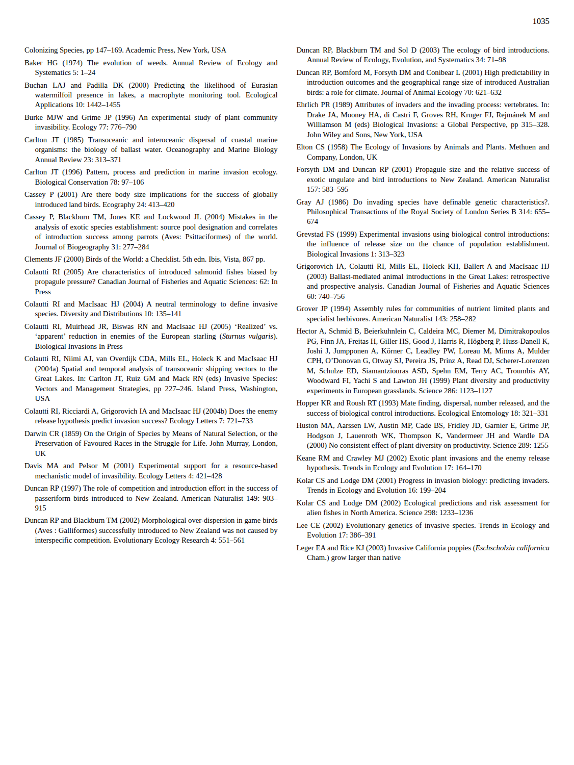1035
Colonizing Species, pp 147–169. Academic Press, New York, USA
Baker HG (1974) The evolution of weeds. Annual Review of Ecology and Systematics 5: 1–24
Buchan LAJ and Padilla DK (2000) Predicting the likelihood of Eurasian watermilfoil presence in lakes, a macrophyte monitoring tool. Ecological Applications 10: 1442–1455
Burke MJW and Grime JP (1996) An experimental study of plant community invasibility. Ecology 77: 776–790
Carlton JT (1985) Transoceanic and interoceanic dispersal of coastal marine organisms: the biology of ballast water. Oceanography and Marine Biology Annual Review 23: 313–371
Carlton JT (1996) Pattern, process and prediction in marine invasion ecology. Biological Conservation 78: 97–106
Cassey P (2001) Are there body size implications for the success of globally introduced land birds. Ecography 24: 413–420
Cassey P, Blackburn TM, Jones KE and Lockwood JL (2004) Mistakes in the analysis of exotic species establishment: source pool designation and correlates of introduction success among parrots (Aves: Psittaciformes) of the world. Journal of Biogeography 31: 277–284
Clements JF (2000) Birds of the World: a Checklist. 5th edn. Ibis, Vista, 867 pp.
Colautti RI (2005) Are characteristics of introduced salmonid fishes biased by propagule pressure? Canadian Journal of Fisheries and Aquatic Sciences: 62: In Press
Colautti RI and MacIsaac HJ (2004) A neutral terminology to define invasive species. Diversity and Distributions 10: 135–141
Colautti RI, Muirhead JR, Biswas RN and MacIsaac HJ (2005) ‘Realized’ vs. ‘apparent’ reduction in enemies of the European starling (Sturnus vulgaris). Biological Invasions In Press
Colautti RI, Niimi AJ, van Overdijk CDA, Mills EL, Holeck K and MacIsaac HJ (2004a) Spatial and temporal analysis of transoceanic shipping vectors to the Great Lakes. In: Carlton JT, Ruiz GM and Mack RN (eds) Invasive Species: Vectors and Management Strategies, pp 227–246. Island Press, Washington, USA
Colautti RI, Ricciardi A, Grigorovich IA and MacIsaac HJ (2004b) Does the enemy release hypothesis predict invasion success? Ecology Letters 7: 721–733
Darwin CR (1859) On the Origin of Species by Means of Natural Selection, or the Preservation of Favoured Races in the Struggle for Life. John Murray, London, UK
Davis MA and Pelsor M (2001) Experimental support for a resource-based mechanistic model of invasibility. Ecology Letters 4: 421–428
Duncan RP (1997) The role of competition and introduction effort in the success of passeriform birds introduced to New Zealand. American Naturalist 149: 903–915
Duncan RP and Blackburn TM (2002) Morphological over-dispersion in game birds (Aves : Galliformes) successfully introduced to New Zealand was not caused by interspecific competition. Evolutionary Ecology Research 4: 551–561
Duncan RP, Blackburn TM and Sol D (2003) The ecology of bird introductions. Annual Review of Ecology, Evolution, and Systematics 34: 71–98
Duncan RP, Bomford M, Forsyth DM and Conibear L (2001) High predictability in introduction outcomes and the geographical range size of introduced Australian birds: a role for climate. Journal of Animal Ecology 70: 621–632
Ehrlich PR (1989) Attributes of invaders and the invading process: vertebrates. In: Drake JA, Mooney HA, di Castri F, Groves RH, Kruger FJ, Rejmánek M and Williamson M (eds) Biological Invasions: a Global Perspective, pp 315–328. John Wiley and Sons, New York, USA
Elton CS (1958) The Ecology of Invasions by Animals and Plants. Methuen and Company, London, UK
Forsyth DM and Duncan RP (2001) Propagule size and the relative success of exotic ungulate and bird introductions to New Zealand. American Naturalist 157: 583–595
Gray AJ (1986) Do invading species have definable genetic characteristics?. Philosophical Transactions of the Royal Society of London Series B 314: 655–674
Grevstad FS (1999) Experimental invasions using biological control introductions: the influence of release size on the chance of population establishment. Biological Invasions 1: 313–323
Grigorovich IA, Colautti RI, Mills EL, Holeck KH, Ballert A and MacIsaac HJ (2003) Ballast-mediated animal introductions in the Great Lakes: retrospective and prospective analysis. Canadian Journal of Fisheries and Aquatic Sciences 60: 740–756
Grover JP (1994) Assembly rules for communities of nutrient limited plants and specialist herbivores. American Naturalist 143: 258–282
Hector A, Schmid B, Beierkuhnlein C, Caldeira MC, Diemer M, Dimitrakopoulos PG, Finn JA, Freitas H, Giller HS, Good J, Harris R, Högberg P, Huss-Danell K, Joshi J, Jumpponen A, Körner C, Leadley PW, Loreau M, Minns A, Mulder CPH, O’Donovan G, Otway SJ, Pereira JS, Prinz A, Read DJ, Scherer-Lorenzen M, Schulze ED, Siamantziouras ASD, Spehn EM, Terry AC, Troumbis AY, Woodward FI, Yachi S and Lawton JH (1999) Plant diversity and productivity experiments in European grasslands. Science 286: 1123–1127
Hopper KR and Roush RT (1993) Mate finding, dispersal, number released, and the success of biological control introductions. Ecological Entomology 18: 321–331
Huston MA, Aarssen LW, Austin MP, Cade BS, Fridley JD, Garnier E, Grime JP, Hodgson J, Lauenroth WK, Thompson K, Vandermeer JH and Wardle DA (2000) No consistent effect of plant diversity on productivity. Science 289: 1255
Keane RM and Crawley MJ (2002) Exotic plant invasions and the enemy release hypothesis. Trends in Ecology and Evolution 17: 164–170
Kolar CS and Lodge DM (2001) Progress in invasion biology: predicting invaders. Trends in Ecology and Evolution 16: 199–204
Kolar CS and Lodge DM (2002) Ecological predictions and risk assessment for alien fishes in North America. Science 298: 1233–1236
Lee CE (2002) Evolutionary genetics of invasive species. Trends in Ecology and Evolution 17: 386–391
Leger EA and Rice KJ (2003) Invasive California poppies (Eschscholzia californica Cham.) grow larger than native